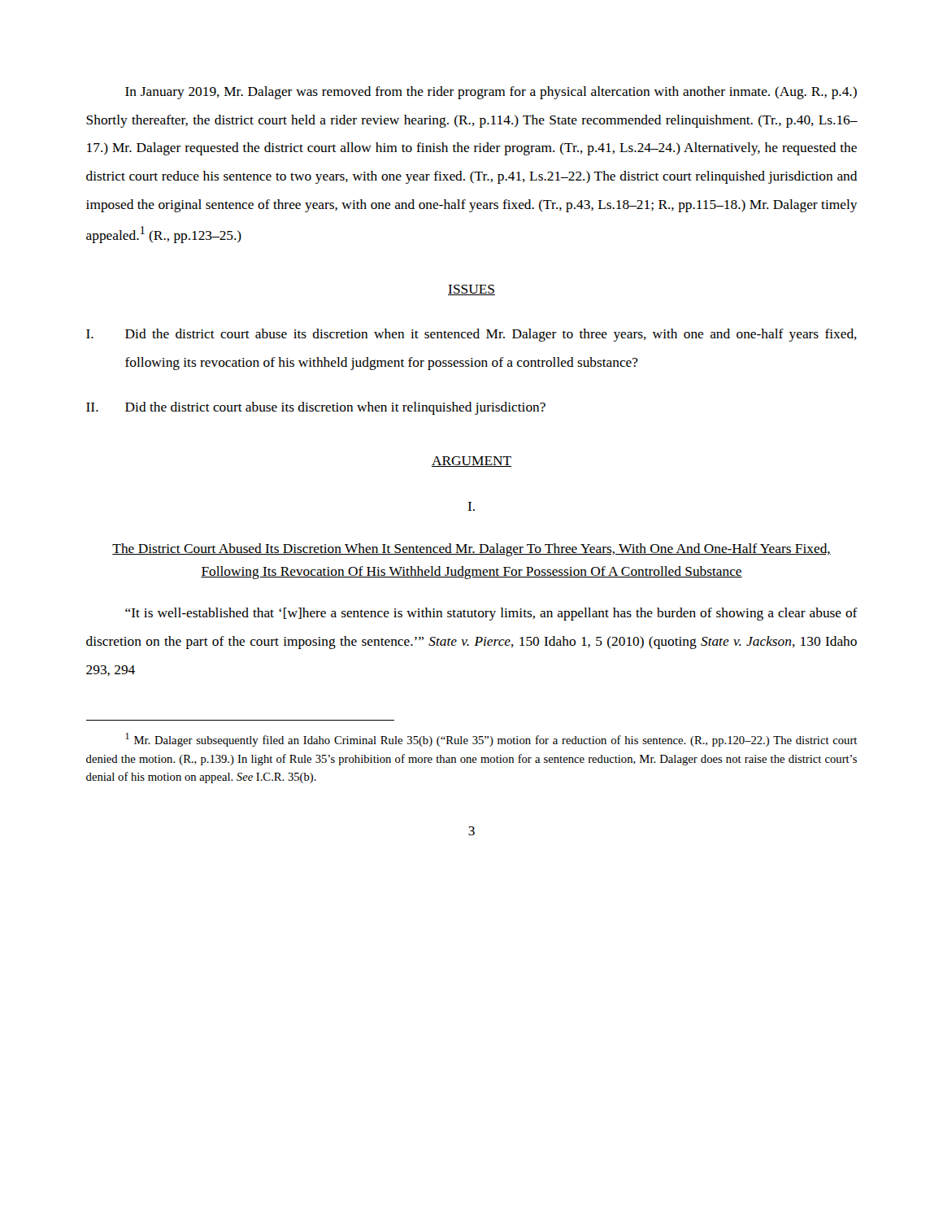In January 2019, Mr. Dalager was removed from the rider program for a physical altercation with another inmate. (Aug. R., p.4.) Shortly thereafter, the district court held a rider review hearing. (R., p.114.) The State recommended relinquishment. (Tr., p.40, Ls.16–17.) Mr. Dalager requested the district court allow him to finish the rider program. (Tr., p.41, Ls.24–24.) Alternatively, he requested the district court reduce his sentence to two years, with one year fixed. (Tr., p.41, Ls.21–22.) The district court relinquished jurisdiction and imposed the original sentence of three years, with one and one-half years fixed. (Tr., p.43, Ls.18–21; R., pp.115–18.) Mr. Dalager timely appealed.1 (R., pp.123–25.)
ISSUES
I. Did the district court abuse its discretion when it sentenced Mr. Dalager to three years, with one and one-half years fixed, following its revocation of his withheld judgment for possession of a controlled substance?
II. Did the district court abuse its discretion when it relinquished jurisdiction?
ARGUMENT
I.
The District Court Abused Its Discretion When It Sentenced Mr. Dalager To Three Years, With One And One-Half Years Fixed, Following Its Revocation Of His Withheld Judgment For Possession Of A Controlled Substance
“It is well-established that ‘[w]here a sentence is within statutory limits, an appellant has the burden of showing a clear abuse of discretion on the part of the court imposing the sentence.’” State v. Pierce, 150 Idaho 1, 5 (2010) (quoting State v. Jackson, 130 Idaho 293, 294
1 Mr. Dalager subsequently filed an Idaho Criminal Rule 35(b) (“Rule 35”) motion for a reduction of his sentence. (R., pp.120–22.) The district court denied the motion. (R., p.139.) In light of Rule 35’s prohibition of more than one motion for a sentence reduction, Mr. Dalager does not raise the district court’s denial of his motion on appeal. See I.C.R. 35(b).
3